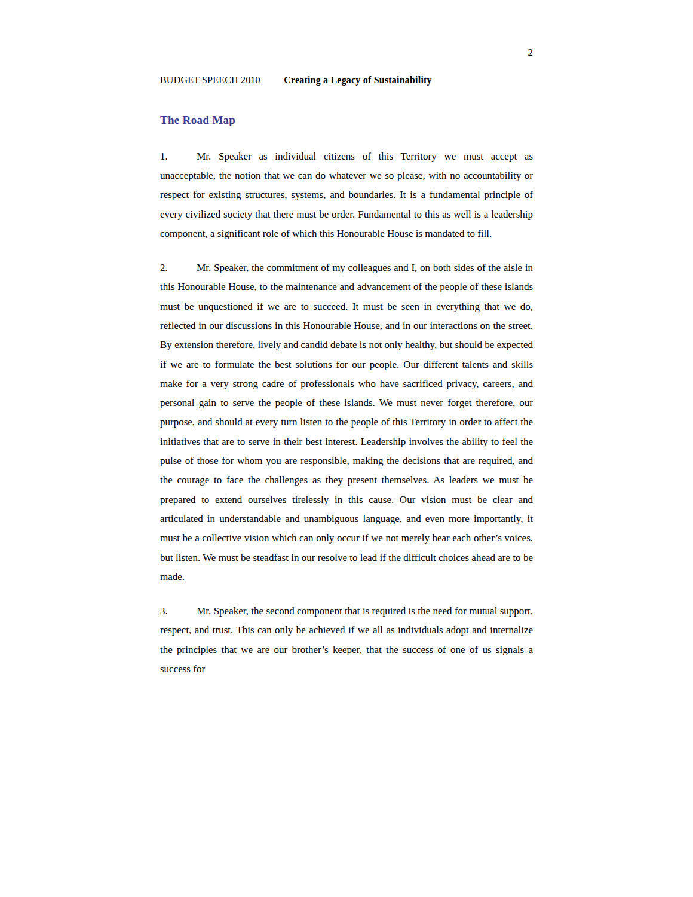2
BUDGET SPEECH 2010 Creating a Legacy of Sustainability
The Road Map
1. Mr. Speaker as individual citizens of this Territory we must accept as unacceptable, the notion that we can do whatever we so please, with no accountability or respect for existing structures, systems, and boundaries. It is a fundamental principle of every civilized society that there must be order. Fundamental to this as well is a leadership component, a significant role of which this Honourable House is mandated to fill.
2. Mr. Speaker, the commitment of my colleagues and I, on both sides of the aisle in this Honourable House, to the maintenance and advancement of the people of these islands must be unquestioned if we are to succeed. It must be seen in everything that we do, reflected in our discussions in this Honourable House, and in our interactions on the street. By extension therefore, lively and candid debate is not only healthy, but should be expected if we are to formulate the best solutions for our people. Our different talents and skills make for a very strong cadre of professionals who have sacrificed privacy, careers, and personal gain to serve the people of these islands. We must never forget therefore, our purpose, and should at every turn listen to the people of this Territory in order to affect the initiatives that are to serve in their best interest. Leadership involves the ability to feel the pulse of those for whom you are responsible, making the decisions that are required, and the courage to face the challenges as they present themselves. As leaders we must be prepared to extend ourselves tirelessly in this cause. Our vision must be clear and articulated in understandable and unambiguous language, and even more importantly, it must be a collective vision which can only occur if we not merely hear each other’s voices, but listen. We must be steadfast in our resolve to lead if the difficult choices ahead are to be made.
3. Mr. Speaker, the second component that is required is the need for mutual support, respect, and trust. This can only be achieved if we all as individuals adopt and internalize the principles that we are our brother’s keeper, that the success of one of us signals a success for